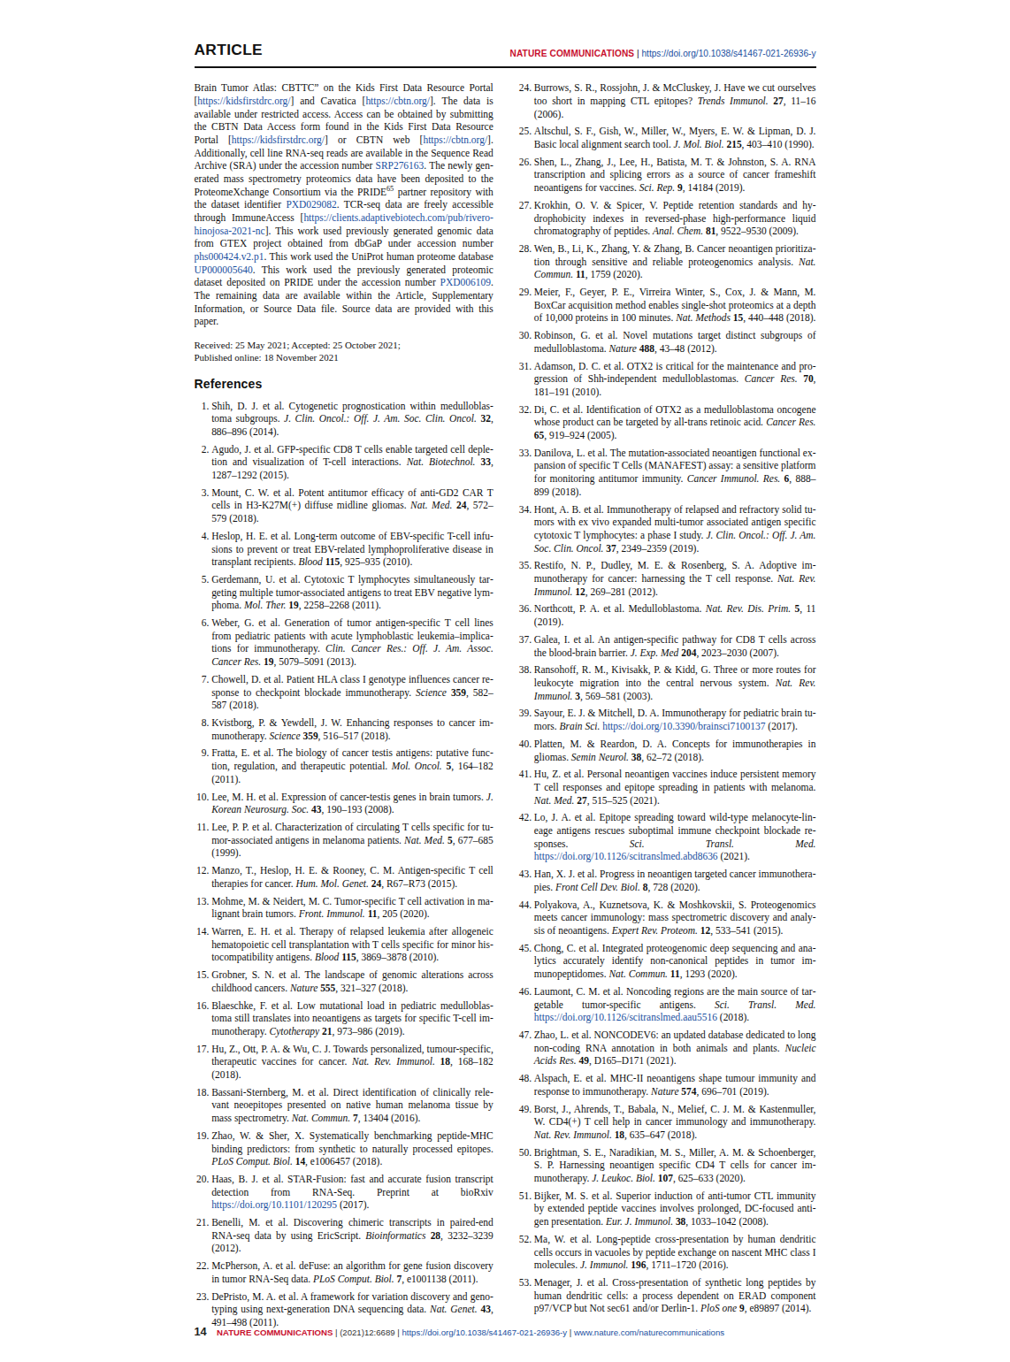Article
NATURE COMMUNICATIONS | https://doi.org/10.1038/s41467-021-26936-y
Brain Tumor Atlas: CBTTC” on the Kids First Data Resource Portal [https://kidsfirstdrc.org/] and Cavatica [https://cbtn.org/]. The data is available under restricted access. Access can be obtained by submitting the CBTN Data Access form found in the Kids First Data Resource Portal [https://kidsfirstdrc.org/] or CBTN web [https://cbtn.org/]. Additionally, cell line RNA-seq reads are available in the Sequence Read Archive (SRA) under the accession number SRP276163. The newly generated mass spectrometry proteomics data have been deposited to the ProteomeXchange Consortium via the PRIDE65 partner repository with the dataset identifier PXD029082. TCR-seq data are freely accessible through ImmuneAccess [https://clients.adaptivebiotech.com/pub/rivero-hinojosa-2021-nc]. This work used previously generated genomic data from GTEX project obtained from dbGaP under accession number phs000424.v2.p1. This work used the UniProt human proteome database UP000005640. This work used the previously generated proteomic dataset deposited on PRIDE under the accession number PXD006109. The remaining data are available within the Article, Supplementary Information, or Source Data file. Source data are provided with this paper.
Received: 25 May 2021; Accepted: 25 October 2021;
Published online: 18 November 2021
References
Shih, D. J. et al. Cytogenetic prognostication within medulloblastoma subgroups. J. Clin. Oncol.: Off. J. Am. Soc. Clin. Oncol. 32, 886–896 (2014).
Agudo, J. et al. GFP-specific CD8 T cells enable targeted cell depletion and visualization of T-cell interactions. Nat. Biotechnol. 33, 1287–1292 (2015).
Mount, C. W. et al. Potent antitumor efficacy of anti-GD2 CAR T cells in H3-K27M(+) diffuse midline gliomas. Nat. Med. 24, 572–579 (2018).
Heslop, H. E. et al. Long-term outcome of EBV-specific T-cell infusions to prevent or treat EBV-related lymphoproliferative disease in transplant recipients. Blood 115, 925–935 (2010).
Gerdemann, U. et al. Cytotoxic T lymphocytes simultaneously targeting multiple tumor-associated antigens to treat EBV negative lymphoma. Mol. Ther. 19, 2258–2268 (2011).
Weber, G. et al. Generation of tumor antigen-specific T cell lines from pediatric patients with acute lymphoblastic leukemia–implications for immunotherapy. Clin. Cancer Res.: Off. J. Am. Assoc. Cancer Res. 19, 5079–5091 (2013).
Chowell, D. et al. Patient HLA class I genotype influences cancer response to checkpoint blockade immunotherapy. Science 359, 582–587 (2018).
Kvistborg, P. & Yewdell, J. W. Enhancing responses to cancer immunotherapy. Science 359, 516–517 (2018).
Fratta, E. et al. The biology of cancer testis antigens: putative function, regulation, and therapeutic potential. Mol. Oncol. 5, 164–182 (2011).
Lee, M. H. et al. Expression of cancer-testis genes in brain tumors. J. Korean Neurosurg. Soc. 43, 190–193 (2008).
Lee, P. P. et al. Characterization of circulating T cells specific for tumor-associated antigens in melanoma patients. Nat. Med. 5, 677–685 (1999).
Manzo, T., Heslop, H. E. & Rooney, C. M. Antigen-specific T cell therapies for cancer. Hum. Mol. Genet. 24, R67–R73 (2015).
Mohme, M. & Neidert, M. C. Tumor-specific T cell activation in malignant brain tumors. Front. Immunol. 11, 205 (2020).
Warren, E. H. et al. Therapy of relapsed leukemia after allogeneic hematopoietic cell transplantation with T cells specific for minor histocompatibility antigens. Blood 115, 3869–3878 (2010).
Grobner, S. N. et al. The landscape of genomic alterations across childhood cancers. Nature 555, 321–327 (2018).
Blaeschke, F. et al. Low mutational load in pediatric medulloblastoma still translates into neoantigens as targets for specific T-cell immunotherapy. Cytotherapy 21, 973–986 (2019).
Hu, Z., Ott, P. A. & Wu, C. J. Towards personalized, tumour-specific, therapeutic vaccines for cancer. Nat. Rev. Immunol. 18, 168–182 (2018).
Bassani-Sternberg, M. et al. Direct identification of clinically relevant neoepitopes presented on native human melanoma tissue by mass spectrometry. Nat. Commun. 7, 13404 (2016).
Zhao, W. & Sher, X. Systematically benchmarking peptide-MHC binding predictors: from synthetic to naturally processed epitopes. PLoS Comput. Biol. 14, e1006457 (2018).
Haas, B. J. et al. STAR-Fusion: fast and accurate fusion transcript detection from RNA-Seq. Preprint at bioRxiv https://doi.org/10.1101/120295 (2017).
Benelli, M. et al. Discovering chimeric transcripts in paired-end RNA-seq data by using EricScript. Bioinformatics 28, 3232–3239 (2012).
McPherson, A. et al. deFuse: an algorithm for gene fusion discovery in tumor RNA-Seq data. PLoS Comput. Biol. 7, e1001138 (2011).
DePristo, M. A. et al. A framework for variation discovery and genotyping using next-generation DNA sequencing data. Nat. Genet. 43, 491–498 (2011).
Burrows, S. R., Rossjohn, J. & McCluskey, J. Have we cut ourselves too short in mapping CTL epitopes? Trends Immunol. 27, 11–16 (2006).
Altschul, S. F., Gish, W., Miller, W., Myers, E. W. & Lipman, D. J. Basic local alignment search tool. J. Mol. Biol. 215, 403–410 (1990).
Shen, L., Zhang, J., Lee, H., Batista, M. T. & Johnston, S. A. RNA transcription and splicing errors as a source of cancer frameshift neoantigens for vaccines. Sci. Rep. 9, 14184 (2019).
Krokhin, O. V. & Spicer, V. Peptide retention standards and hydrophobicity indexes in reversed-phase high-performance liquid chromatography of peptides. Anal. Chem. 81, 9522–9530 (2009).
Wen, B., Li, K., Zhang, Y. & Zhang, B. Cancer neoantigen prioritization through sensitive and reliable proteogenomics analysis. Nat. Commun. 11, 1759 (2020).
Meier, F., Geyer, P. E., Virreira Winter, S., Cox, J. & Mann, M. BoxCar acquisition method enables single-shot proteomics at a depth of 10,000 proteins in 100 minutes. Nat. Methods 15, 440–448 (2018).
Robinson, G. et al. Novel mutations target distinct subgroups of medulloblastoma. Nature 488, 43–48 (2012).
Adamson, D. C. et al. OTX2 is critical for the maintenance and progression of Shh-independent medulloblastomas. Cancer Res. 70, 181–191 (2010).
Di, C. et al. Identification of OTX2 as a medulloblastoma oncogene whose product can be targeted by all-trans retinoic acid. Cancer Res. 65, 919–924 (2005).
Danilova, L. et al. The mutation-associated neoantigen functional expansion of specific T Cells (MANAFEST) assay: a sensitive platform for monitoring antitumor immunity. Cancer Immunol. Res. 6, 888–899 (2018).
Hont, A. B. et al. Immunotherapy of relapsed and refractory solid tumors with ex vivo expanded multi-tumor associated antigen specific cytotoxic T lymphocytes: a phase I study. J. Clin. Oncol.: Off. J. Am. Soc. Clin. Oncol. 37, 2349–2359 (2019).
Restifo, N. P., Dudley, M. E. & Rosenberg, S. A. Adoptive immunotherapy for cancer: harnessing the T cell response. Nat. Rev. Immunol. 12, 269–281 (2012).
Northcott, P. A. et al. Medulloblastoma. Nat. Rev. Dis. Prim. 5, 11 (2019).
Galea, I. et al. An antigen-specific pathway for CD8 T cells across the blood-brain barrier. J. Exp. Med 204, 2023–2030 (2007).
Ransohoff, R. M., Kivisakk, P. & Kidd, G. Three or more routes for leukocyte migration into the central nervous system. Nat. Rev. Immunol. 3, 569–581 (2003).
Sayour, E. J. & Mitchell, D. A. Immunotherapy for pediatric brain tumors. Brain Sci. https://doi.org/10.3390/brainsci7100137 (2017).
Platten, M. & Reardon, D. A. Concepts for immunotherapies in gliomas. Semin Neurol. 38, 62–72 (2018).
Hu, Z. et al. Personal neoantigen vaccines induce persistent memory T cell responses and epitope spreading in patients with melanoma. Nat. Med. 27, 515–525 (2021).
Lo, J. A. et al. Epitope spreading toward wild-type melanocyte-lineage antigens rescues suboptimal immune checkpoint blockade responses. Sci. Transl. Med. https://doi.org/10.1126/scitranslmed.abd8636 (2021).
Han, X. J. et al. Progress in neoantigen targeted cancer immunotherapies. Front Cell Dev. Biol. 8, 728 (2020).
Polyakova, A., Kuznetsova, K. & Moshkovskii, S. Proteogenomics meets cancer immunology: mass spectrometric discovery and analysis of neoantigens. Expert Rev. Proteom. 12, 533–541 (2015).
Chong, C. et al. Integrated proteogenomic deep sequencing and analytics accurately identify non-canonical peptides in tumor immunopeptidomes. Nat. Commun. 11, 1293 (2020).
Laumont, C. M. et al. Noncoding regions are the main source of targetable tumor-specific antigens. Sci. Transl. Med. https://doi.org/10.1126/scitranslmed.aau5516 (2018).
Zhao, L. et al. NONCODEV6: an updated database dedicated to long non-coding RNA annotation in both animals and plants. Nucleic Acids Res. 49, D165–D171 (2021).
Alspach, E. et al. MHC-II neoantigens shape tumour immunity and response to immunotherapy. Nature 574, 696–701 (2019).
Borst, J., Ahrends, T., Babala, N., Melief, C. J. M. & Kastenmuller, W. CD4(+) T cell help in cancer immunology and immunotherapy. Nat. Rev. Immunol. 18, 635–647 (2018).
Brightman, S. E., Naradikian, M. S., Miller, A. M. & Schoenberger, S. P. Harnessing neoantigen specific CD4 T cells for cancer immunotherapy. J. Leukoc. Biol. 107, 625–633 (2020).
Bijker, M. S. et al. Superior induction of anti-tumor CTL immunity by extended peptide vaccines involves prolonged, DC-focused antigen presentation. Eur. J. Immunol. 38, 1033–1042 (2008).
Ma, W. et al. Long-peptide cross-presentation by human dendritic cells occurs in vacuoles by peptide exchange on nascent MHC class I molecules. J. Immunol. 196, 1711–1720 (2016).
Menager, J. et al. Cross-presentation of synthetic long peptides by human dendritic cells: a process dependent on ERAD component p97/VCP but Not sec61 and/or Derlin-1. PloS one 9, e89897 (2014).
14 NATURE COMMUNICATIONS | (2021)12:6689 | https://doi.org/10.1038/s41467-021-26936-y | www.nature.com/naturecommunications